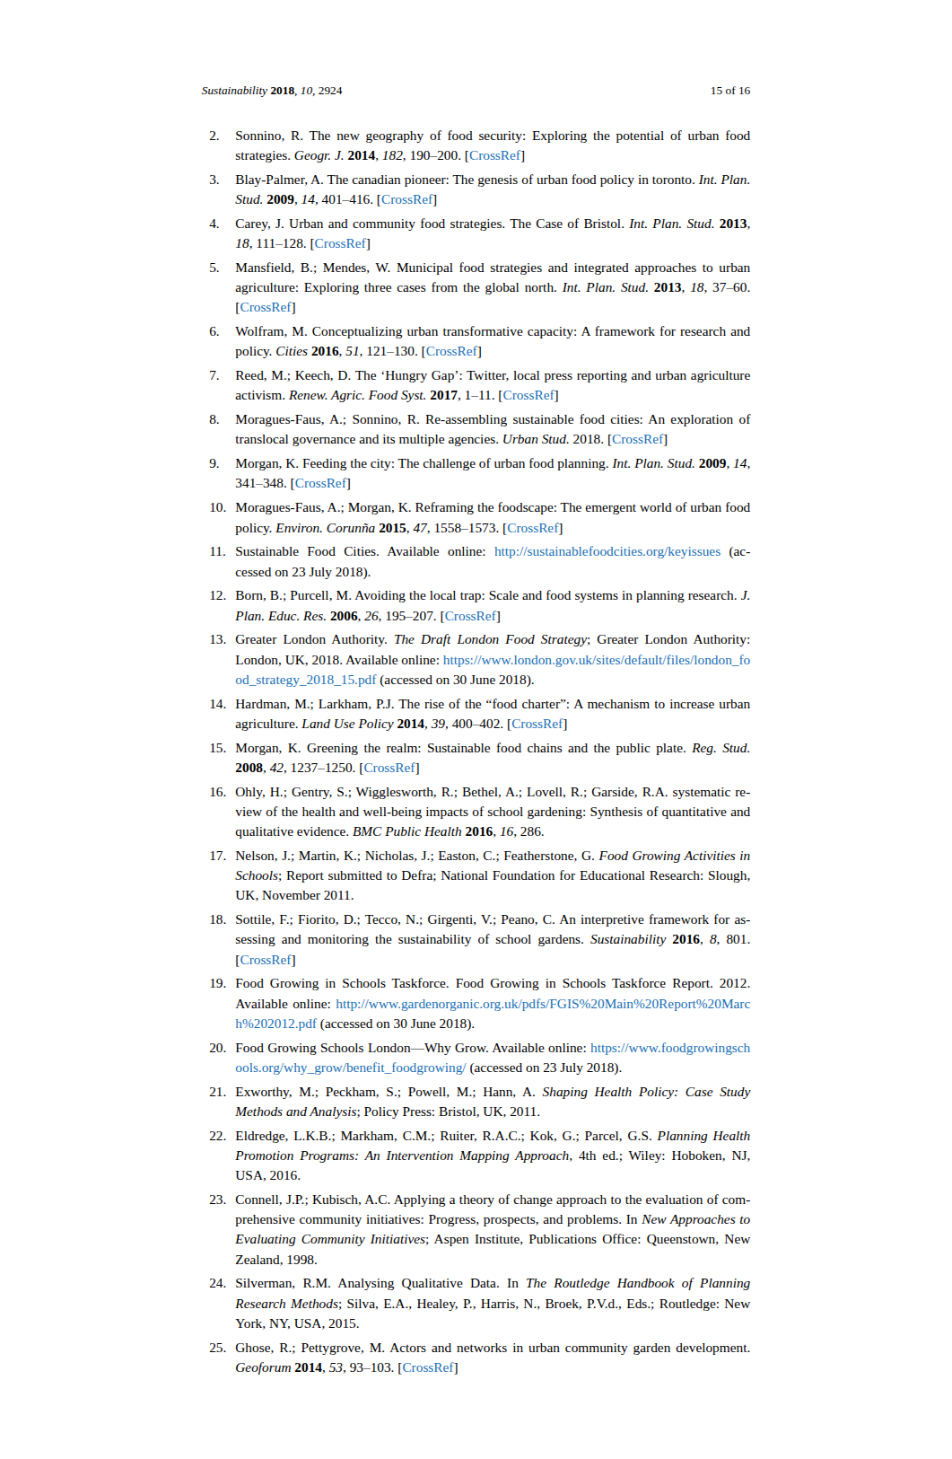Sustainability 2018, 10, 2924
15 of 16
Sonnino, R. The new geography of food security: Exploring the potential of urban food strategies. Geogr. J. 2014, 182, 190–200. [CrossRef]
Blay-Palmer, A. The canadian pioneer: The genesis of urban food policy in toronto. Int. Plan. Stud. 2009, 14, 401–416. [CrossRef]
Carey, J. Urban and community food strategies. The Case of Bristol. Int. Plan. Stud. 2013, 18, 111–128. [CrossRef]
Mansfield, B.; Mendes, W. Municipal food strategies and integrated approaches to urban agriculture: Exploring three cases from the global north. Int. Plan. Stud. 2013, 18, 37–60. [CrossRef]
Wolfram, M. Conceptualizing urban transformative capacity: A framework for research and policy. Cities 2016, 51, 121–130. [CrossRef]
Reed, M.; Keech, D. The ‘Hungry Gap’: Twitter, local press reporting and urban agriculture activism. Renew. Agric. Food Syst. 2017, 1–11. [CrossRef]
Moragues-Faus, A.; Sonnino, R. Re-assembling sustainable food cities: An exploration of translocal governance and its multiple agencies. Urban Stud. 2018. [CrossRef]
Morgan, K. Feeding the city: The challenge of urban food planning. Int. Plan. Stud. 2009, 14, 341–348. [CrossRef]
Moragues-Faus, A.; Morgan, K. Reframing the foodscape: The emergent world of urban food policy. Environ. Corunña 2015, 47, 1558–1573. [CrossRef]
Sustainable Food Cities. Available online: http://sustainablefoodcities.org/keyissues (accessed on 23 July 2018).
Born, B.; Purcell, M. Avoiding the local trap: Scale and food systems in planning research. J. Plan. Educ. Res. 2006, 26, 195–207. [CrossRef]
Greater London Authority. The Draft London Food Strategy; Greater London Authority: London, UK, 2018. Available online: https://www.london.gov.uk/sites/default/files/london_food_strategy_2018_15.pdf (accessed on 30 June 2018).
Hardman, M.; Larkham, P.J. The rise of the “food charter”: A mechanism to increase urban agriculture. Land Use Policy 2014, 39, 400–402. [CrossRef]
Morgan, K. Greening the realm: Sustainable food chains and the public plate. Reg. Stud. 2008, 42, 1237–1250. [CrossRef]
Ohly, H.; Gentry, S.; Wigglesworth, R.; Bethel, A.; Lovell, R.; Garside, R.A. systematic review of the health and well-being impacts of school gardening: Synthesis of quantitative and qualitative evidence. BMC Public Health 2016, 16, 286.
Nelson, J.; Martin, K.; Nicholas, J.; Easton, C.; Featherstone, G. Food Growing Activities in Schools; Report submitted to Defra; National Foundation for Educational Research: Slough, UK, November 2011.
Sottile, F.; Fiorito, D.; Tecco, N.; Girgenti, V.; Peano, C. An interpretive framework for assessing and monitoring the sustainability of school gardens. Sustainability 2016, 8, 801. [CrossRef]
Food Growing in Schools Taskforce. Food Growing in Schools Taskforce Report. 2012. Available online: http://www.gardenorganic.org.uk/pdfs/FGIS%20Main%20Report%20March%202012.pdf (accessed on 30 June 2018).
Food Growing Schools London—Why Grow. Available online: https://www.foodgrowingschools.org/why_grow/benefit_foodgrowing/ (accessed on 23 July 2018).
Exworthy, M.; Peckham, S.; Powell, M.; Hann, A. Shaping Health Policy: Case Study Methods and Analysis; Policy Press: Bristol, UK, 2011.
Eldredge, L.K.B.; Markham, C.M.; Ruiter, R.A.C.; Kok, G.; Parcel, G.S. Planning Health Promotion Programs: An Intervention Mapping Approach, 4th ed.; Wiley: Hoboken, NJ, USA, 2016.
Connell, J.P.; Kubisch, A.C. Applying a theory of change approach to the evaluation of comprehensive community initiatives: Progress, prospects, and problems. In New Approaches to Evaluating Community Initiatives; Aspen Institute, Publications Office: Queenstown, New Zealand, 1998.
Silverman, R.M. Analysing Qualitative Data. In The Routledge Handbook of Planning Research Methods; Silva, E.A., Healey, P., Harris, N., Broek, P.V.d., Eds.; Routledge: New York, NY, USA, 2015.
Ghose, R.; Pettygrove, M. Actors and networks in urban community garden development. Geoforum 2014, 53, 93–103. [CrossRef]